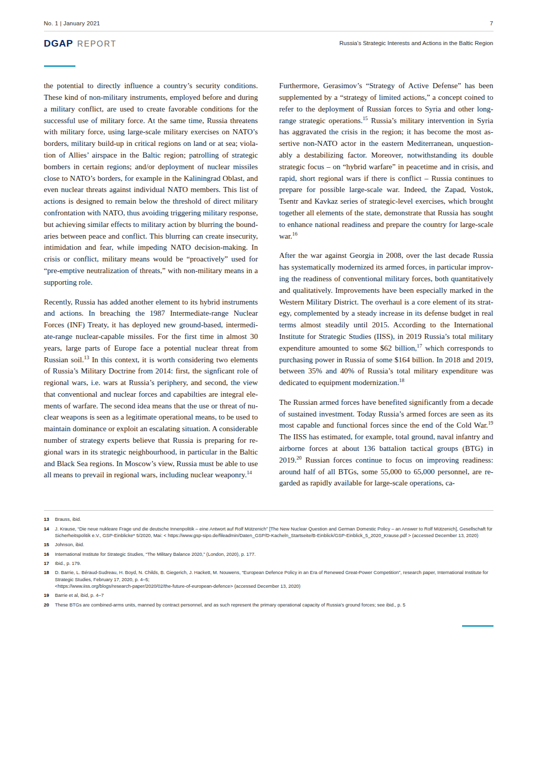No. 1 | January 2021
7
DGAP REPORT
Russia’s Strategic Interests and Actions in the Baltic Region
the potential to directly influence a country’s security conditions. These kind of non-military instruments, employed before and during a military conflict, are used to create favorable conditions for the successful use of military force. At the same time, Russia threatens with military force, using large-scale military exercises on NATO’s borders, military build-up in critical regions on land or at sea; violation of Allies’ airspace in the Baltic region; patrolling of strategic bombers in certain regions; and/or deployment of nuclear missiles close to NATO’s borders, for example in the Kaliningrad Oblast, and even nuclear threats against individual NATO members. This list of actions is designed to remain below the threshold of direct military confrontation with NATO, thus avoiding triggering military response, but achieving similar effects to military action by blurring the boundaries between peace and conflict. This blurring can create insecurity, intimidation and fear, while impeding NATO decision-making. In crisis or conflict, military means would be “proactively” used for “pre-emptive neutralization of threats,” with non-military means in a supporting role.
Recently, Russia has added another element to its hybrid instruments and actions. In breaching the 1987 Intermediate-range Nuclear Forces (INF) Treaty, it has deployed new ground-based, intermediate-range nuclear-capable missiles. For the first time in almost 30 years, large parts of Europe face a potential nuclear threat from Russian soil.13 In this context, it is worth considering two elements of Russia’s Military Doctrine from 2014: first, the signficant role of regional wars, i.e. wars at Russia’s periphery, and second, the view that conventional and nuclear forces and capabilties are integral elements of warfare. The second idea means that the use or threat of nuclear weapons is seen as a legitimate operational means, to be used to maintain dominance or exploit an escalating situation. A considerable number of strategy experts believe that Russia is preparing for regional wars in its strategic neighbourhood, in particular in the Baltic and Black Sea regions. In Moscow’s view, Russia must be able to use all means to prevail in regional wars, including nuclear weaponry.14
Furthermore, Gerasimov’s “Strategy of Active Defense” has been supplemented by a “strategy of limited actions,” a concept coined to refer to the deployment of Russian forces to Syria and other long-range strategic operations.15 Russia’s military intervention in Syria has aggravated the crisis in the region; it has become the most assertive non-NATO actor in the eastern Mediterranean, unquestionably a destabilizing factor. Moreover, notwithstanding its double strategic focus – on “hybrid warfare” in peacetime and in crisis, and rapid, short regional wars if there is conflict – Russia continues to prepare for possible large-scale war. Indeed, the Zapad, Vostok, Tsentr and Kavkaz series of strategic-level exercises, which brought together all elements of the state, demonstrate that Russia has sought to enhance national readiness and prepare the country for large-scale war.16
After the war against Georgia in 2008, over the last decade Russia has systematically modernized its armed forces, in particular improving the readiness of conventional military forces, both quantitatively and qualitatively. Improvements have been especially marked in the Western Military District. The overhaul is a core element of its strategy, complemented by a steady increase in its defense budget in real terms almost steadily until 2015. According to the International Institute for Strategic Studies (IISS), in 2019 Russia’s total military expenditure amounted to some $62 billion,17 which corresponds to purchasing power in Russia of some $164 billion. In 2018 and 2019, between 35% and 40% of Russia’s total military expenditure was dedicated to equipment modernization.18
The Russian armed forces have benefited significantly from a decade of sustained investment. Today Russia’s armed forces are seen as its most capable and functional forces since the end of the Cold War.19 The IISS has estimated, for example, total ground, naval infantry and airborne forces at about 136 battalion tactical groups (BTG) in 2019.20 Russian forces continue to focus on improving readiness: around half of all BTGs, some 55,000 to 65,000 personnel, are regarded as rapidly available for large-scale operations, ca-
13 Brauss, ibid.
14 J. Krause, “Die neue nukleare Frage und die deutsche Innenpolitik – eine Antwort auf Rolf Mützenich” [The New Nuclear Question and German Domestic Policy – an Answer to Rolf Mützenich], Gesellschaft für Sicherheitspolitik e.V., GSP-Einblicke* 5/2020, Mai: < https://www.gsp-sipo.de/fileadmin/Daten_GSP/D-Kacheln_Startseite/B-Einblick/GSP-Einblick_5_2020_Krause.pdf > (accessed December 13, 2020)
15 Johnson, ibid.
16 International Institute for Strategic Studies, “The Military Balance 2020,” (London, 2020), p. 177.
17 Ibid., p. 179.
18 D. Barrie, L. Béraud-Sudreau, H. Boyd, N. Childs, B. Giegerich, J. Hackett, M. Nouwens, “European Defence Policy in an Era of Renewed Great-Power Competition”, research paper, International Institute for Strategic Studies, February 17, 2020, p. 4–5;
<https://www.iiss.org/blogs/research-paper/2020/02/the-future-of-european-defence> (accessed December 13, 2020)
19 Barrie et al, ibid, p. 4–7
20 These BTGs are combined-arms units, manned by contract personnel, and as such represent the primary operational capacity of Russia’s ground forces; see ibid., p. 5